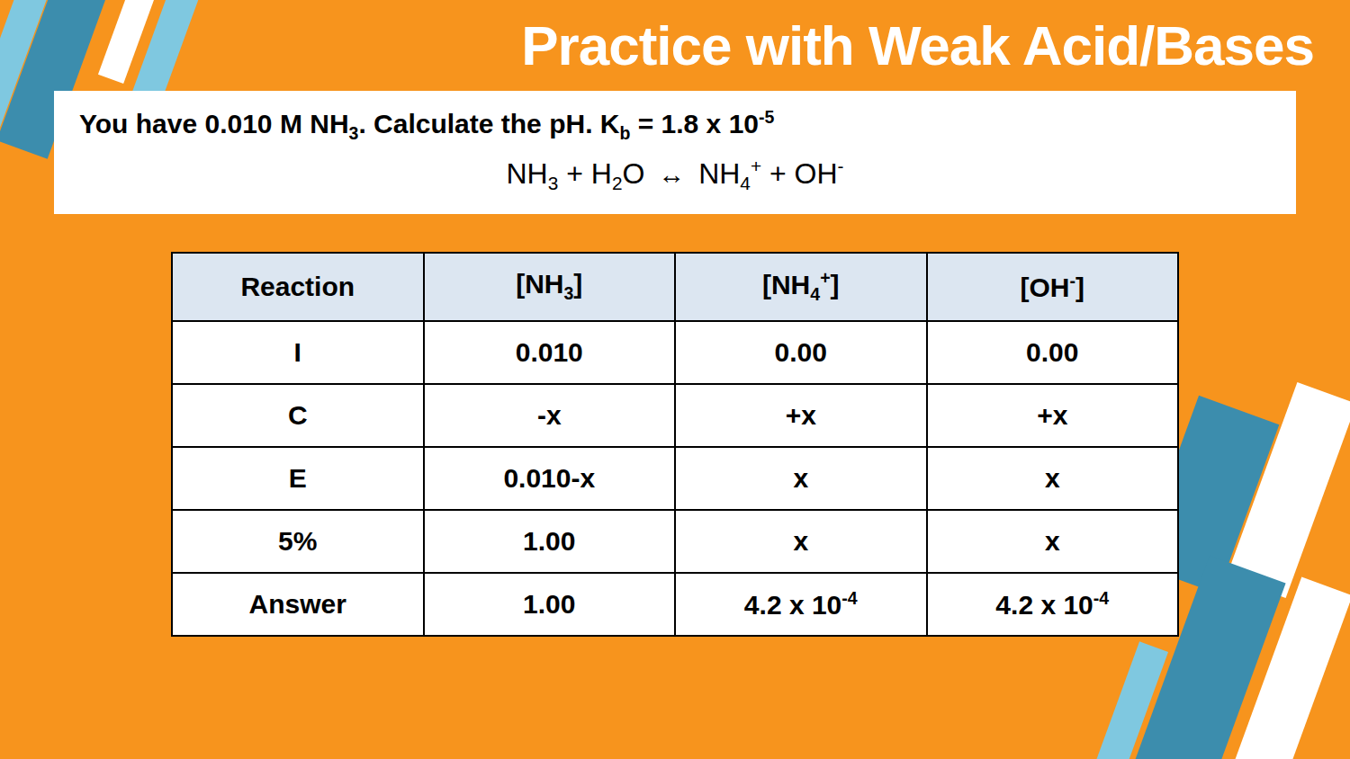Practice with Weak Acid/Bases
You have 0.010 M NH3. Calculate the pH. Kb = 1.8 x 10-5
NH3 + H2O ↔ NH4+ + OH-
| Reaction | [NH 3 ] | [NH 4 + ] | [OH - ] |
| --- | --- | --- | --- |
| I | 0.010 | 0.00 | 0.00 |
| C | -x | +x | +x |
| E | 0.010-x | x | x |
| 5% | 1.00 | x | x |
| Answer | 1.00 | 4.2 x 10 -4 | 4.2 x 10 -4 |